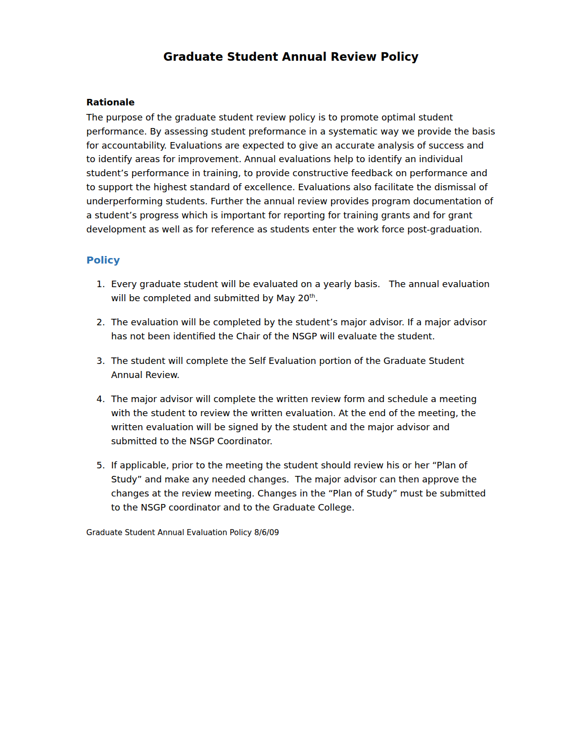Graduate Student Annual Review Policy
Rationale
The purpose of the graduate student review policy is to promote optimal student performance. By assessing student preformance in a systematic way we provide the basis for accountability. Evaluations are expected to give an accurate analysis of success and to identify areas for improvement. Annual evaluations help to identify an individual student’s performance in training, to provide constructive feedback on performance and to support the highest standard of excellence. Evaluations also facilitate the dismissal of underperforming students. Further the annual review provides program documentation of a student’s progress which is important for reporting for training grants and for grant development as well as for reference as students enter the work force post-graduation.
Policy
Every graduate student will be evaluated on a yearly basis. The annual evaluation will be completed and submitted by May 20th.
The evaluation will be completed by the student’s major advisor. If a major advisor has not been identified the Chair of the NSGP will evaluate the student.
The student will complete the Self Evaluation portion of the Graduate Student Annual Review.
The major advisor will complete the written review form and schedule a meeting with the student to review the written evaluation. At the end of the meeting, the written evaluation will be signed by the student and the major advisor and submitted to the NSGP Coordinator.
If applicable, prior to the meeting the student should review his or her “Plan of Study” and make any needed changes. The major advisor can then approve the changes at the review meeting. Changes in the “Plan of Study” must be submitted to the NSGP coordinator and to the Graduate College.
Graduate Student Annual Evaluation Policy 8/6/09